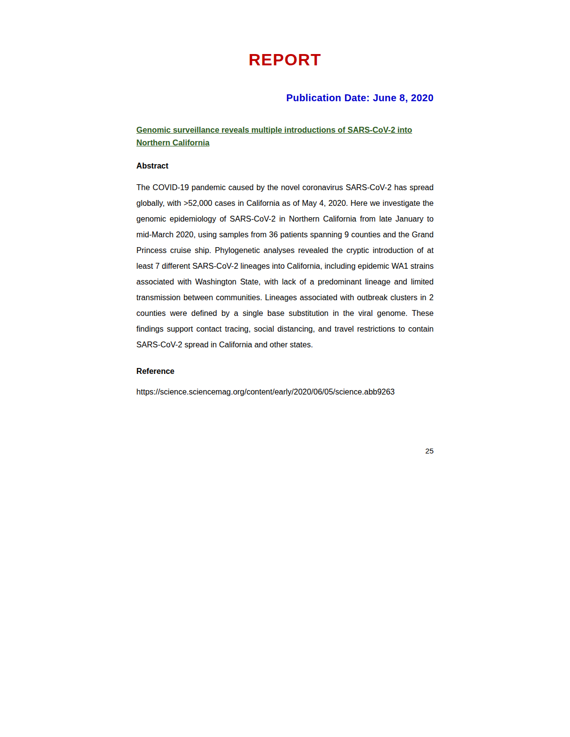REPORT
Publication Date: June 8, 2020
Genomic surveillance reveals multiple introductions of SARS-CoV-2 into Northern California
Abstract
The COVID-19 pandemic caused by the novel coronavirus SARS-CoV-2 has spread globally, with >52,000 cases in California as of May 4, 2020. Here we investigate the genomic epidemiology of SARS-CoV-2 in Northern California from late January to mid-March 2020, using samples from 36 patients spanning 9 counties and the Grand Princess cruise ship. Phylogenetic analyses revealed the cryptic introduction of at least 7 different SARS-CoV-2 lineages into California, including epidemic WA1 strains associated with Washington State, with lack of a predominant lineage and limited transmission between communities. Lineages associated with outbreak clusters in 2 counties were defined by a single base substitution in the viral genome. These findings support contact tracing, social distancing, and travel restrictions to contain SARS-CoV-2 spread in California and other states.
Reference
https://science.sciencemag.org/content/early/2020/06/05/science.abb9263
25